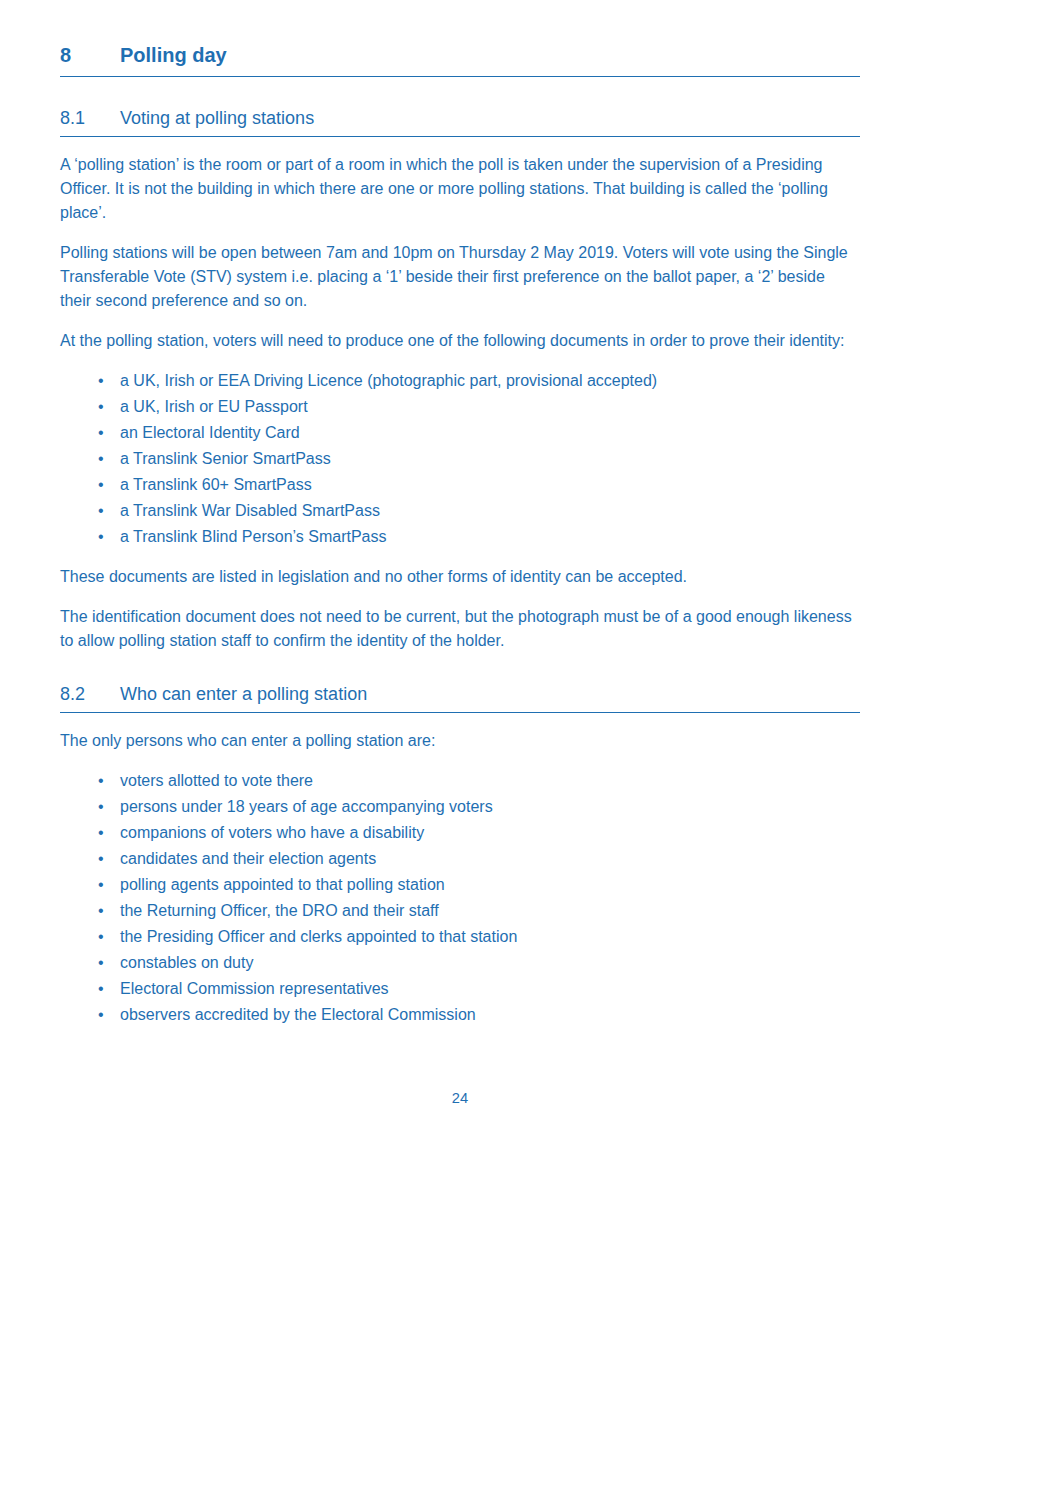8 Polling day
8.1 Voting at polling stations
A ‘polling station’ is the room or part of a room in which the poll is taken under the supervision of a Presiding Officer. It is not the building in which there are one or more polling stations. That building is called the ‘polling place’.
Polling stations will be open between 7am and 10pm on Thursday 2 May 2019. Voters will vote using the Single Transferable Vote (STV) system i.e. placing a ‘1’ beside their first preference on the ballot paper, a ‘2’ beside their second preference and so on.
At the polling station, voters will need to produce one of the following documents in order to prove their identity:
a UK, Irish or EEA Driving Licence (photographic part, provisional accepted)
a UK, Irish or EU Passport
an Electoral Identity Card
a Translink Senior SmartPass
a Translink 60+ SmartPass
a Translink War Disabled SmartPass
a Translink Blind Person’s SmartPass
These documents are listed in legislation and no other forms of identity can be accepted.
The identification document does not need to be current, but the photograph must be of a good enough likeness to allow polling station staff to confirm the identity of the holder.
8.2 Who can enter a polling station
The only persons who can enter a polling station are:
voters allotted to vote there
persons under 18 years of age accompanying voters
companions of voters who have a disability
candidates and their election agents
polling agents appointed to that polling station
the Returning Officer, the DRO and their staff
the Presiding Officer and clerks appointed to that station
constables on duty
Electoral Commission representatives
observers accredited by the Electoral Commission
24